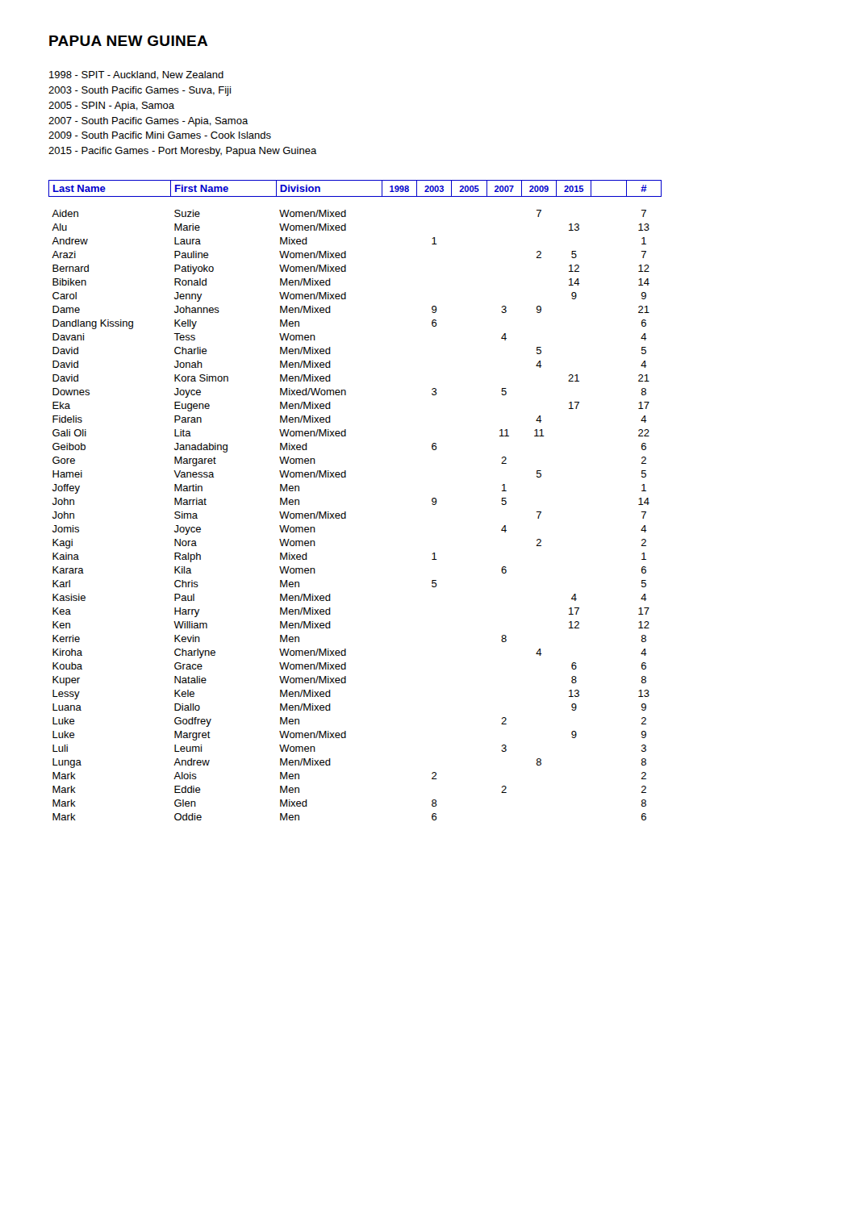PAPUA NEW GUINEA
1998 - SPIT - Auckland, New Zealand
2003 - South Pacific Games - Suva, Fiji
2005 - SPIN - Apia, Samoa
2007 - South Pacific Games - Apia, Samoa
2009 - South Pacific Mini Games - Cook Islands
2015 - Pacific Games - Port Moresby, Papua New Guinea
| Last Name | First Name | Division | 1998 | 2003 | 2005 | 2007 | 2009 | 2015 | | # |
| --- | --- | --- | --- | --- | --- | --- | --- | --- | --- | --- |
| Aiden | Suzie | Women/Mixed | | | | | 7 | | | 7 |
| Alu | Marie | Women/Mixed | | | | | | 13 | | 13 |
| Andrew | Laura | Mixed | | 1 | | | | | | 1 |
| Arazi | Pauline | Women/Mixed | | | | | 2 | 5 | | 7 |
| Bernard | Patiyoko | Women/Mixed | | | | | | 12 | | 12 |
| Bibiken | Ronald | Men/Mixed | | | | | | 14 | | 14 |
| Carol | Jenny | Women/Mixed | | | | | | 9 | | 9 |
| Dame | Johannes | Men/Mixed | | 9 | | 3 | 9 | | | 21 |
| Dandlang Kissing | Kelly | Men | | 6 | | | | | | 6 |
| Davani | Tess | Women | | | | 4 | | | | 4 |
| David | Charlie | Men/Mixed | | | | | 5 | | | 5 |
| David | Jonah | Men/Mixed | | | | | 4 | | | 4 |
| David | Kora Simon | Men/Mixed | | | | | | 21 | | 21 |
| Downes | Joyce | Mixed/Women | | 3 | | 5 | | | | 8 |
| Eka | Eugene | Men/Mixed | | | | | | 17 | | 17 |
| Fidelis | Paran | Men/Mixed | | | | | 4 | | | 4 |
| Gali Oli | Lita | Women/Mixed | | | | 11 | 11 | | | 22 |
| Geibob | Janadabing | Mixed | | 6 | | | | | | 6 |
| Gore | Margaret | Women | | | | 2 | | | | 2 |
| Hamei | Vanessa | Women/Mixed | | | | | 5 | | | 5 |
| Joffey | Martin | Men | | | | 1 | | | | 1 |
| John | Marriat | Men | | 9 | | 5 | | | | 14 |
| John | Sima | Women/Mixed | | | | | 7 | | | 7 |
| Jomis | Joyce | Women | | | | 4 | | | | 4 |
| Kagi | Nora | Women | | | | | 2 | | | 2 |
| Kaina | Ralph | Mixed | | 1 | | | | | | 1 |
| Karara | Kila | Women | | | | 6 | | | | 6 |
| Karl | Chris | Men | | 5 | | | | | | 5 |
| Kasisie | Paul | Men/Mixed | | | | | | 4 | | 4 |
| Kea | Harry | Men/Mixed | | | | | | 17 | | 17 |
| Ken | William | Men/Mixed | | | | | | 12 | | 12 |
| Kerrie | Kevin | Men | | | | 8 | | | | 8 |
| Kiroha | Charlyne | Women/Mixed | | | | | 4 | | | 4 |
| Kouba | Grace | Women/Mixed | | | | | | 6 | | 6 |
| Kuper | Natalie | Women/Mixed | | | | | | 8 | | 8 |
| Lessy | Kele | Men/Mixed | | | | | | 13 | | 13 |
| Luana | Diallo | Men/Mixed | | | | | | 9 | | 9 |
| Luke | Godfrey | Men | | | | 2 | | | | 2 |
| Luke | Margret | Women/Mixed | | | | | | 9 | | 9 |
| Luli | Leumi | Women | | | | 3 | | | | 3 |
| Lunga | Andrew | Men/Mixed | | | | | 8 | | | 8 |
| Mark | Alois | Men | | 2 | | | | | | 2 |
| Mark | Eddie | Men | | | | 2 | | | | 2 |
| Mark | Glen | Mixed | | 8 | | | | | | 8 |
| Mark | Oddie | Men | | 6 | | | | | | 6 |